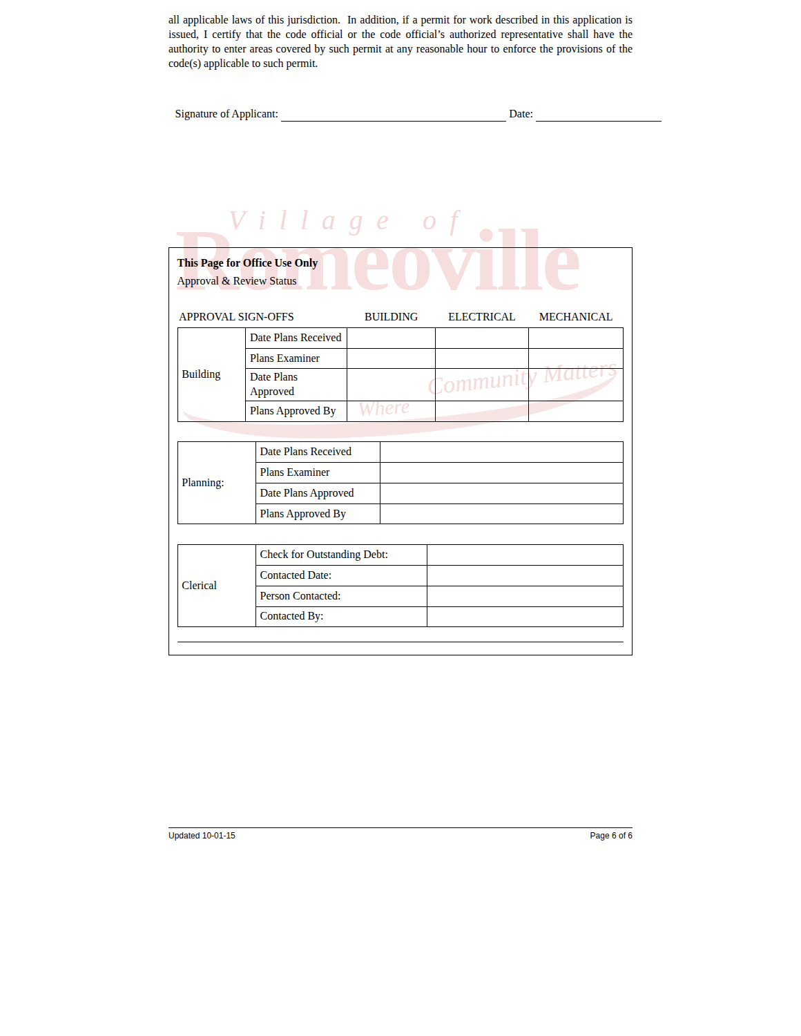V i l l a g e o f
Romeoville
Community Matters
Where
all applicable laws of this jurisdiction. In addition, if a permit for work described in this application is issued, I certify that the code official or the code official’s authorized representative shall have the authority to enter areas covered by such permit at any reasonable hour to enforce the provisions of the code(s) applicable to such permit.
Signature of Applicant: Date:
This Page for Office Use Only
Approval & Review Status
| APPROVAL SIGN-OFFS | BUILDING | ELECTRICAL | MECHANICAL |
| Building | Date Plans Received | | | |
| Plans Examiner | | | |
| Date Plans Approved | | | |
| Plans Approved By | | | |
| Planning: | Date Plans Received | |
| Plans Examiner | |
| Date Plans Approved | |
| Plans Approved By | |
| Clerical | Check for Outstanding Debt: | |
| Contacted Date: | |
| Person Contacted: | |
| Contacted By: | |
Updated 10-01-15
Page 6 of 6